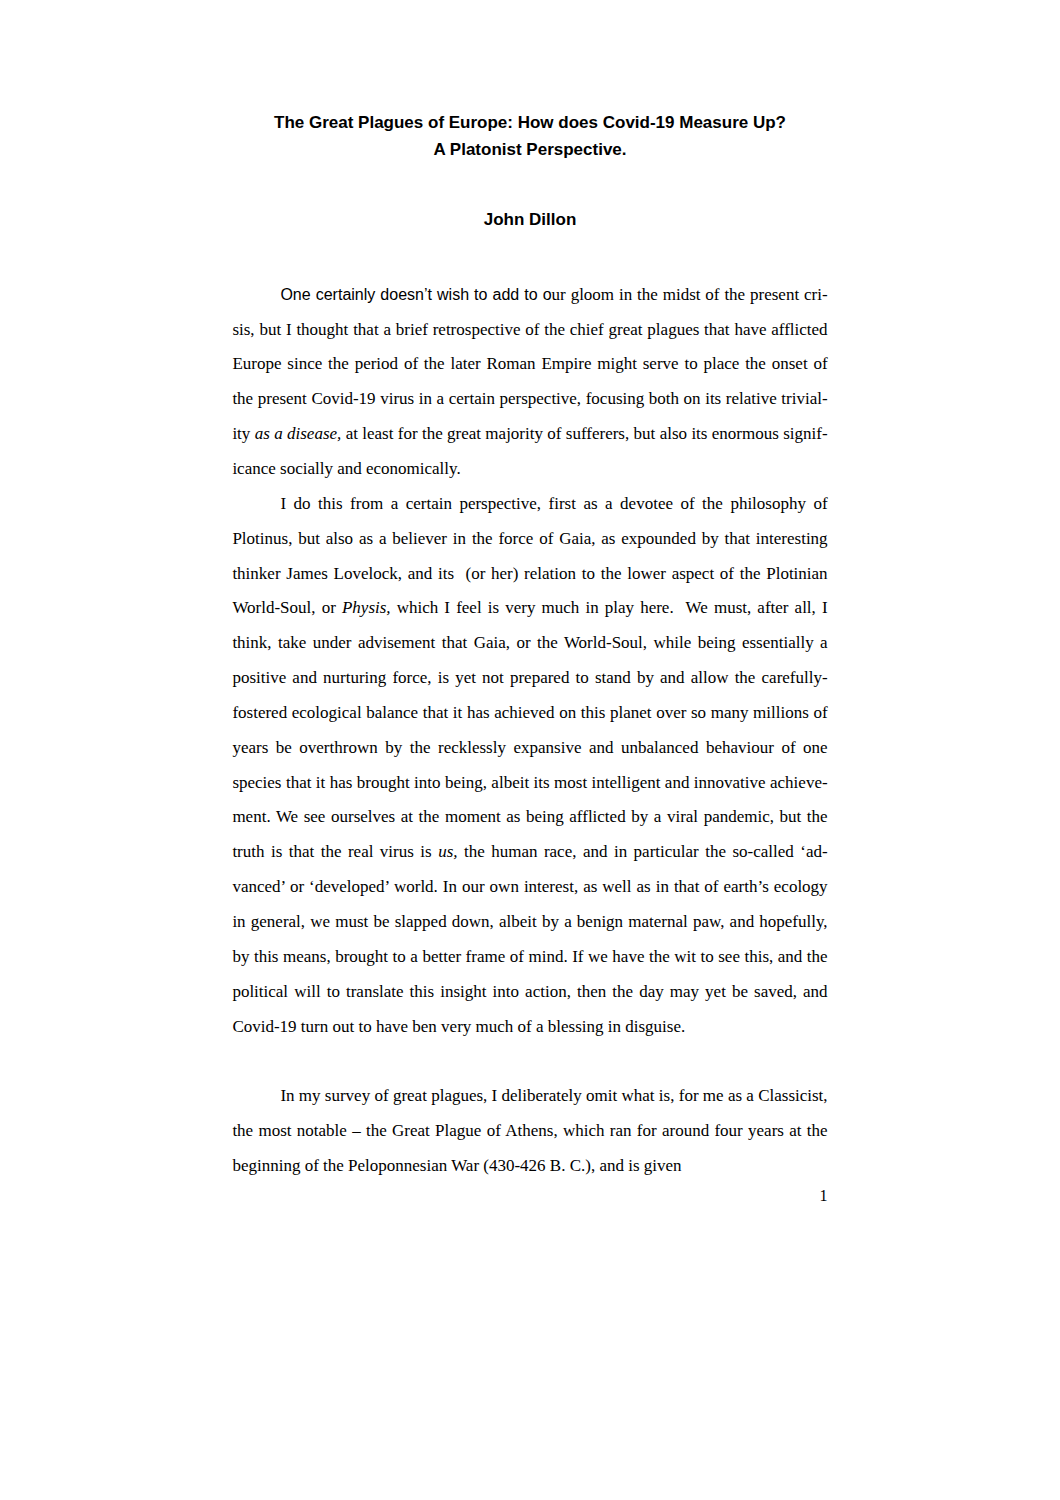The Great Plagues of Europe: How does Covid-19 Measure Up?
A Platonist Perspective.
John Dillon
One certainly doesn’t wish to add to our gloom in the midst of the present crisis, but I thought that a brief retrospective of the chief great plagues that have afflicted Europe since the period of the later Roman Empire might serve to place the onset of the present Covid-19 virus in a certain perspective, focusing both on its relative triviality as a disease, at least for the great majority of sufferers, but also its enormous significance socially and economically.
I do this from a certain perspective, first as a devotee of the philosophy of Plotinus, but also as a believer in the force of Gaia, as expounded by that interesting thinker James Lovelock, and its (or her) relation to the lower aspect of the Plotinian World-Soul, or Physis, which I feel is very much in play here. We must, after all, I think, take under advisement that Gaia, or the World-Soul, while being essentially a positive and nurturing force, is yet not prepared to stand by and allow the carefully-fostered ecological balance that it has achieved on this planet over so many millions of years be overthrown by the recklessly expansive and unbalanced behaviour of one species that it has brought into being, albeit its most intelligent and innovative achievement. We see ourselves at the moment as being afflicted by a viral pandemic, but the truth is that the real virus is us, the human race, and in particular the so-called ‘advanced’ or ‘developed’ world. In our own interest, as well as in that of earth’s ecology in general, we must be slapped down, albeit by a benign maternal paw, and hopefully, by this means, brought to a better frame of mind. If we have the wit to see this, and the political will to translate this insight into action, then the day may yet be saved, and Covid-19 turn out to have ben very much of a blessing in disguise.
In my survey of great plagues, I deliberately omit what is, for me as a Classicist, the most notable – the Great Plague of Athens, which ran for around four years at the beginning of the Peloponnesian War (430-426 B. C.), and is given
1